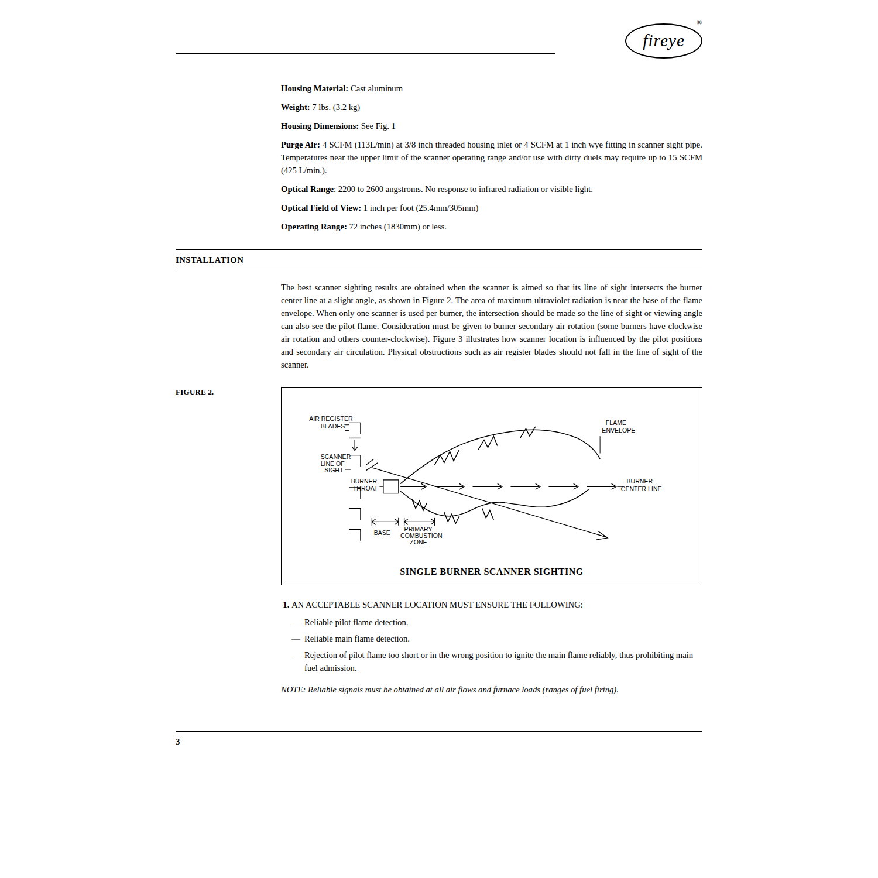fireye ®
Housing Material: Cast aluminum
Weight: 7 lbs. (3.2 kg)
Housing Dimensions: See Fig. 1
Purge Air: 4 SCFM (113L/min) at 3/8 inch threaded housing inlet or 4 SCFM at 1 inch wye fitting in scanner sight pipe. Temperatures near the upper limit of the scanner operating range and/or use with dirty duels may require up to 15 SCFM (425 L/min.).
Optical Range: 2200 to 2600 angstroms. No response to infrared radiation or visible light.
Optical Field of View: 1 inch per foot (25.4mm/305mm)
Operating Range: 72 inches (1830mm) or less.
INSTALLATION
The best scanner sighting results are obtained when the scanner is aimed so that its line of sight intersects the burner center line at a slight angle, as shown in Figure 2. The area of maximum ultraviolet radiation is near the base of the flame envelope. When only one scanner is used per burner, the intersection should be made so the line of sight or viewing angle can also see the pilot flame. Consideration must be given to burner secondary air rotation (some burners have clockwise air rotation and others counter-clockwise). Figure 3 illustrates how scanner location is influenced by the pilot positions and secondary air circulation. Physical obstructions such as air register blades should not fall in the line of sight of the scanner.
FIGURE 2.
AIR REGISTER BLADES SCANNER LINE OF SIGHT BURNER THROAT BASE PRIMARY COMBUSTION ZONE FLAME ENVELOPE BURNER CENTER LINE
SINGLE BURNER SCANNER SIGHTING
AN ACCEPTABLE SCANNER LOCATION MUST ENSURE THE FOLLOWING:
Reliable pilot flame detection.
Reliable main flame detection.
Rejection of pilot flame too short or in the wrong position to ignite the main flame reliably, thus prohibiting main fuel admission.
NOTE: Reliable signals must be obtained at all air flows and furnace loads (ranges of fuel firing).
3